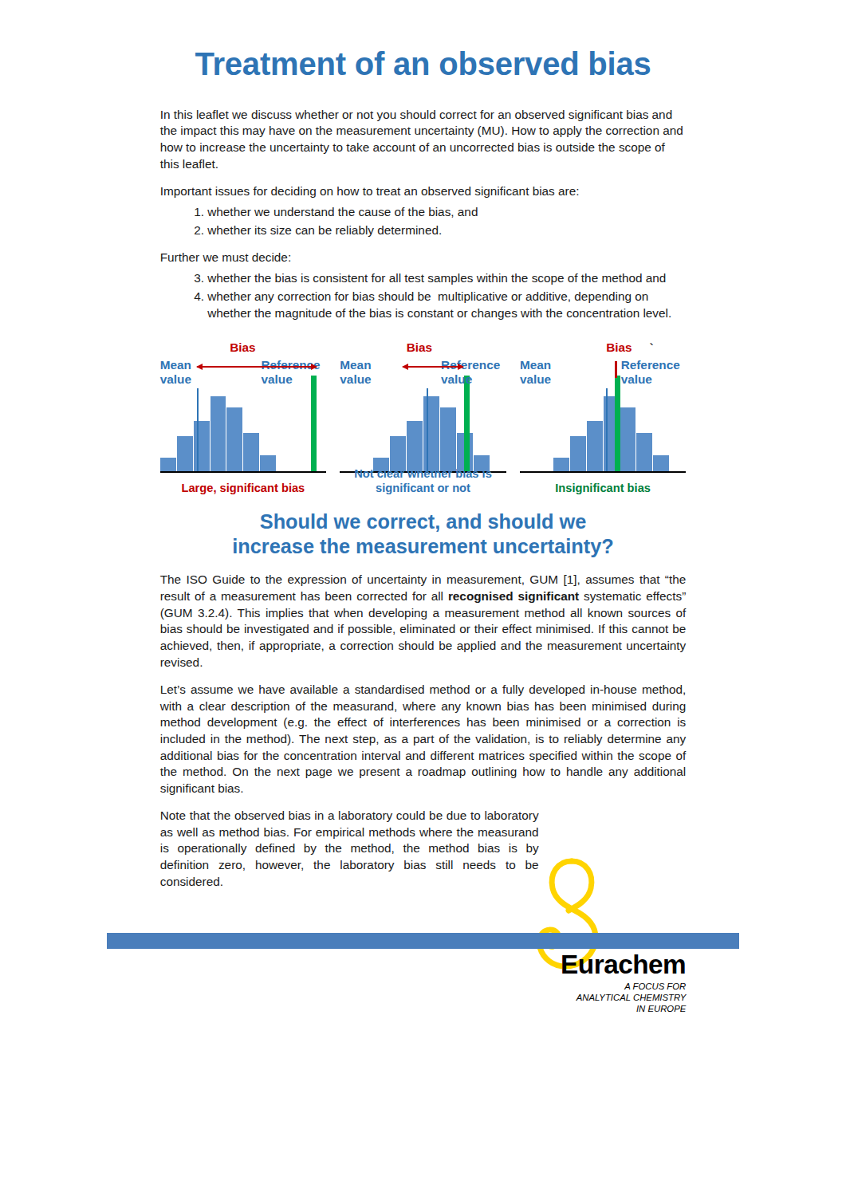Treatment of an observed bias
In this leaflet we discuss whether or not you should correct for an observed significant bias and the impact this may have on the measurement uncertainty (MU). How to apply the correction and how to increase the uncertainty to take account of an uncorrected bias is outside the scope of this leaflet.
Important issues for deciding on how to treat an observed significant bias are:
whether we understand the cause of the bias, and
whether its size can be reliably determined.
Further we must decide:
whether the bias is consistent for all test samples within the scope of the method and
whether any correction for bias should be multiplicative or additive, depending on whether the magnitude of the bias is constant or changes with the concentration level.
Bias
Mean
value
Reference
value
Large, significant bias
Bias
Mean
value
Reference
value
Not clear whether bias is
significant or not
`
Bias
Mean
value
Reference
value
Insignificant bias
Should we correct, and should we
increase the measurement uncertainty?
The ISO Guide to the expression of uncertainty in measurement, GUM [1], assumes that “the result of a measurement has been corrected for all recognised significant systematic effects” (GUM 3.2.4). This implies that when developing a measurement method all known sources of bias should be investigated and if possible, eliminated or their effect minimised. If this cannot be achieved, then, if appropriate, a correction should be applied and the measurement uncertainty revised.
Let’s assume we have available a standardised method or a fully developed in-house method, with a clear description of the measurand, where any known bias has been minimised during method development (e.g. the effect of interferences has been minimised or a correction is included in the method). The next step, as a part of the validation, is to reliably determine any additional bias for the concentration interval and different matrices specified within the scope of the method. On the next page we present a roadmap outlining how to handle any additional significant bias.
Note that the observed bias in a laboratory could be due to laboratory as well as method bias. For empirical methods where the measurand is operationally defined by the method, the method bias is by definition zero, however, the laboratory bias still needs to be considered.
Eurachem
A FOCUS FOR
ANALYTICAL CHEMISTRY
IN EUROPE